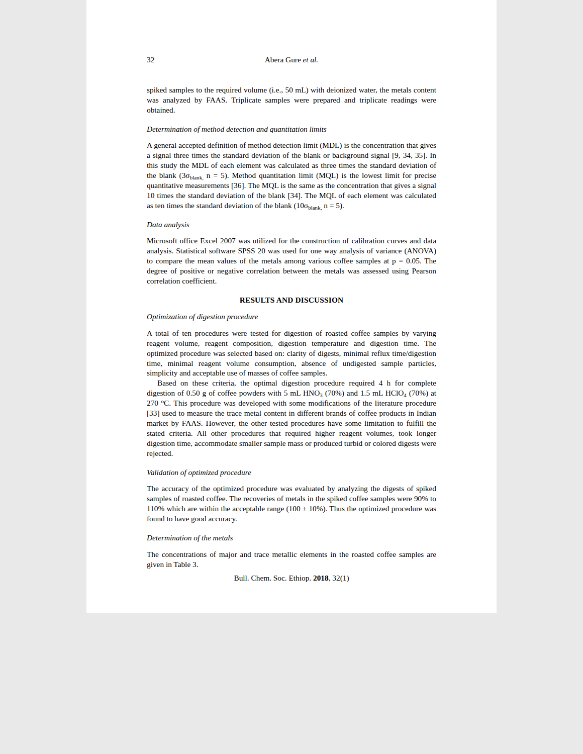32 Abera Gure et al.
spiked samples to the required volume (i.e., 50 mL) with deionized water, the metals content was analyzed by FAAS. Triplicate samples were prepared and triplicate readings were obtained.
Determination of method detection and quantitation limits
A general accepted definition of method detection limit (MDL) is the concentration that gives a signal three times the standard deviation of the blank or background signal [9, 34, 35]. In this study the MDL of each element was calculated as three times the standard deviation of the blank (3σblank, n = 5). Method quantitation limit (MQL) is the lowest limit for precise quantitative measurements [36]. The MQL is the same as the concentration that gives a signal 10 times the standard deviation of the blank [34]. The MQL of each element was calculated as ten times the standard deviation of the blank (10σblank, n = 5).
Data analysis
Microsoft office Excel 2007 was utilized for the construction of calibration curves and data analysis. Statistical software SPSS 20 was used for one way analysis of variance (ANOVA) to compare the mean values of the metals among various coffee samples at p = 0.05. The degree of positive or negative correlation between the metals was assessed using Pearson correlation coefficient.
RESULTS AND DISCUSSION
Optimization of digestion procedure
A total of ten procedures were tested for digestion of roasted coffee samples by varying reagent volume, reagent composition, digestion temperature and digestion time. The optimized procedure was selected based on: clarity of digests, minimal reflux time/digestion time, minimal reagent volume consumption, absence of undigested sample particles, simplicity and acceptable use of masses of coffee samples.
Based on these criteria, the optimal digestion procedure required 4 h for complete digestion of 0.50 g of coffee powders with 5 mL HNO3 (70%) and 1.5 mL HClO4 (70%) at 270 oC. This procedure was developed with some modifications of the literature procedure [33] used to measure the trace metal content in different brands of coffee products in Indian market by FAAS. However, the other tested procedures have some limitation to fulfill the stated criteria. All other procedures that required higher reagent volumes, took longer digestion time, accommodate smaller sample mass or produced turbid or colored digests were rejected.
Validation of optimized procedure
The accuracy of the optimized procedure was evaluated by analyzing the digests of spiked samples of roasted coffee. The recoveries of metals in the spiked coffee samples were 90% to 110% which are within the acceptable range (100 ± 10%). Thus the optimized procedure was found to have good accuracy.
Determination of the metals
The concentrations of major and trace metallic elements in the roasted coffee samples are given in Table 3.
Bull. Chem. Soc. Ethiop. 2018, 32(1)